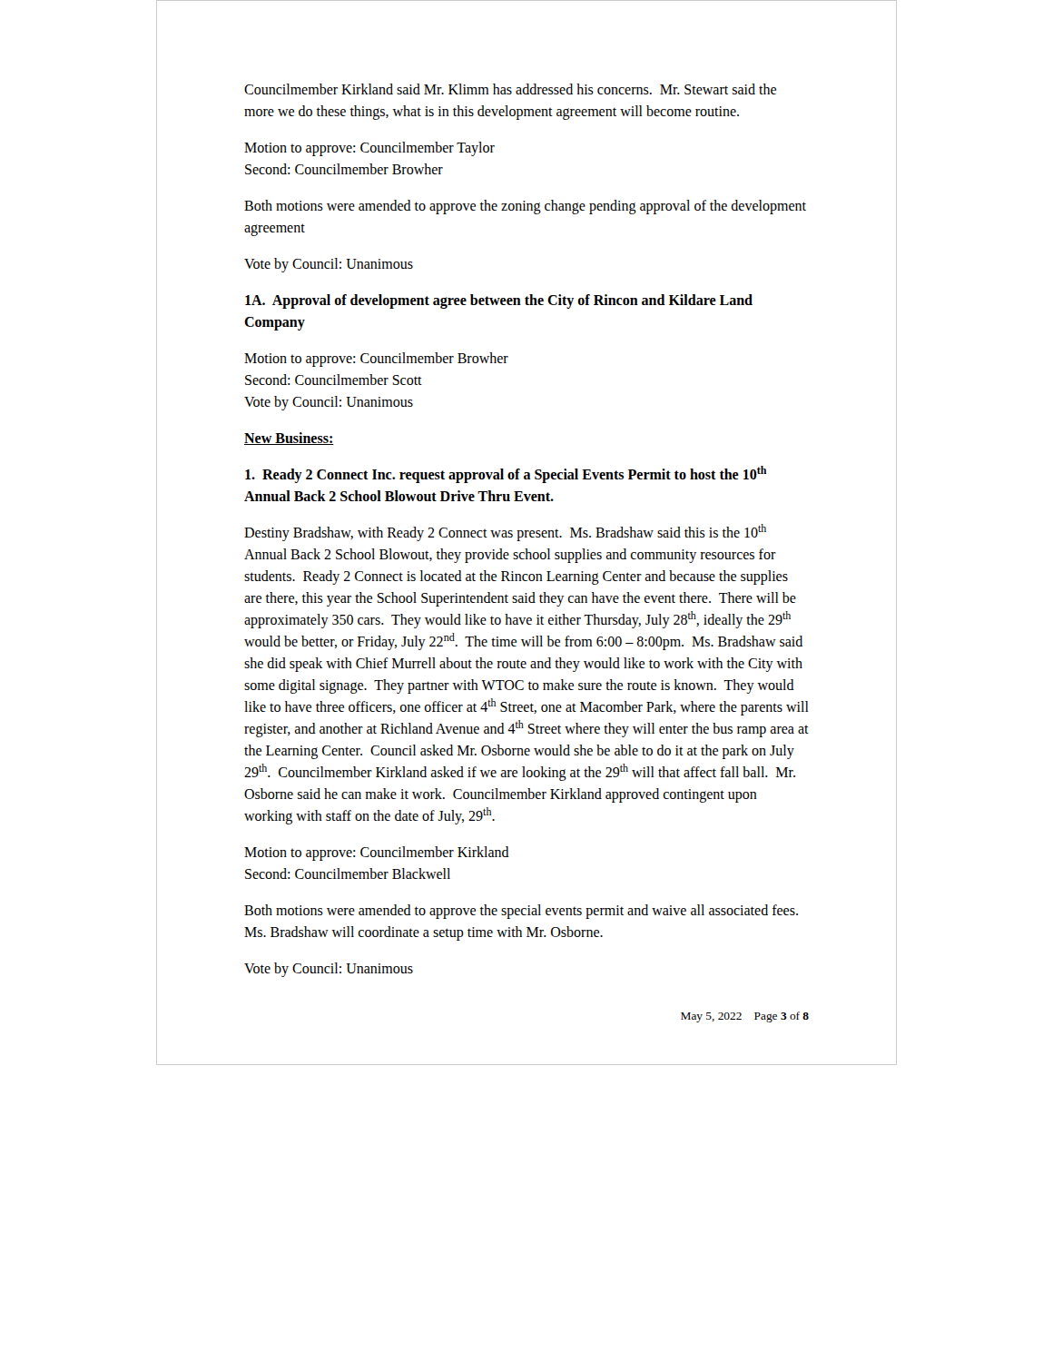Councilmember Kirkland said Mr. Klimm has addressed his concerns. Mr. Stewart said the more we do these things, what is in this development agreement will become routine.
Motion to approve: Councilmember Taylor
Second: Councilmember Browher
Both motions were amended to approve the zoning change pending approval of the development agreement
Vote by Council: Unanimous
1A. Approval of development agree between the City of Rincon and Kildare Land Company
Motion to approve: Councilmember Browher
Second: Councilmember Scott
Vote by Council: Unanimous
New Business:
1. Ready 2 Connect Inc. request approval of a Special Events Permit to host the 10th Annual Back 2 School Blowout Drive Thru Event.
Destiny Bradshaw, with Ready 2 Connect was present. Ms. Bradshaw said this is the 10th Annual Back 2 School Blowout, they provide school supplies and community resources for students. Ready 2 Connect is located at the Rincon Learning Center and because the supplies are there, this year the School Superintendent said they can have the event there. There will be approximately 350 cars. They would like to have it either Thursday, July 28th, ideally the 29th would be better, or Friday, July 22nd. The time will be from 6:00 – 8:00pm. Ms. Bradshaw said she did speak with Chief Murrell about the route and they would like to work with the City with some digital signage. They partner with WTOC to make sure the route is known. They would like to have three officers, one officer at 4th Street, one at Macomber Park, where the parents will register, and another at Richland Avenue and 4th Street where they will enter the bus ramp area at the Learning Center. Council asked Mr. Osborne would she be able to do it at the park on July 29th. Councilmember Kirkland asked if we are looking at the 29th will that affect fall ball. Mr. Osborne said he can make it work. Councilmember Kirkland approved contingent upon working with staff on the date of July, 29th.
Motion to approve: Councilmember Kirkland
Second: Councilmember Blackwell
Both motions were amended to approve the special events permit and waive all associated fees. Ms. Bradshaw will coordinate a setup time with Mr. Osborne.
Vote by Council: Unanimous
May 5, 2022 Page 3 of 8